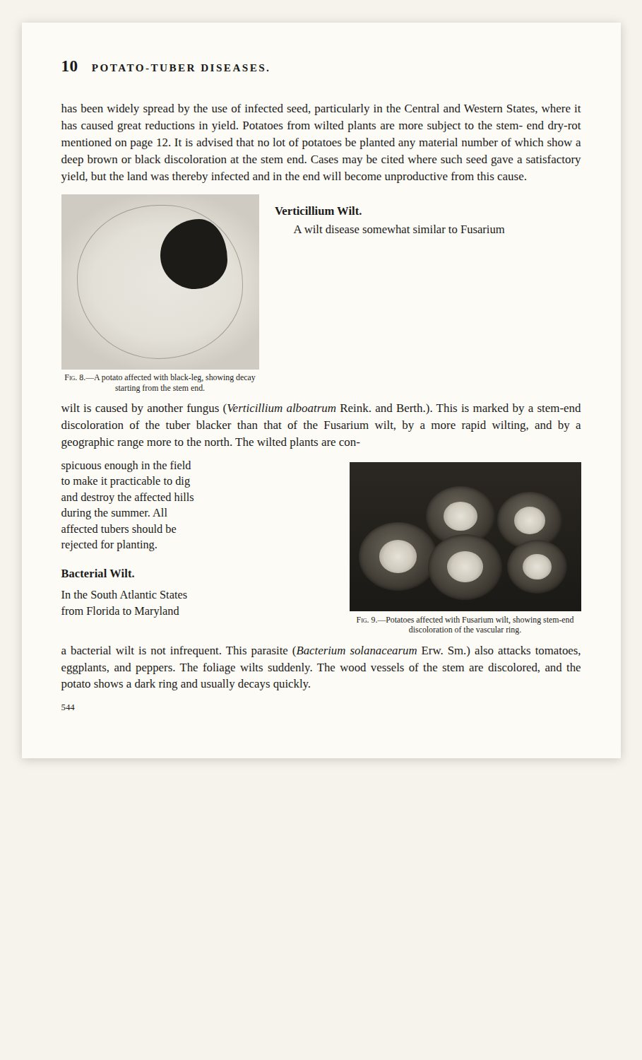10 Potato-Tuber Diseases.
has been widely spread by the use of infected seed, particularly in the Central and Western States, where it has caused great reductions in yield. Potatoes from wilted plants are more subject to the stem- end dry-rot mentioned on page 12. It is advised that no lot of potatoes be planted any material number of which show a deep brown or black discoloration at the stem end. Cases may be cited where such seed gave a satisfactory yield, but the land was thereby infected and in the end will become unproductive from this cause.
Fig. 8.—A potato affected with black-leg, showing decay starting from the stem end.
Verticillium Wilt.
A wilt disease somewhat similar to Fusarium
wilt is caused by another fungus (Verticillium alboatrum Reink. and Berth.). This is marked by a stem-end discoloration of the tuber blacker than that of the Fusarium wilt, by a more rapid wilting, and by a geographic range more to the north. The wilted plants are con-
Fig. 9.—Potatoes affected with Fusarium wilt, showing stem-end discoloration of the vascular ring.
spicuous enough in the field to make it practicable to dig and destroy the affected hills during the summer. All affected tubers should be rejected for planting.
Bacterial Wilt.
In the South Atlantic States from Florida to Maryland
a bacterial wilt is not infrequent. This parasite (Bacterium solanacearum Erw. Sm.) also attacks tomatoes, eggplants, and peppers. The foliage wilts suddenly. The wood vessels of the stem are discolored, and the potato shows a dark ring and usually decays quickly.
544